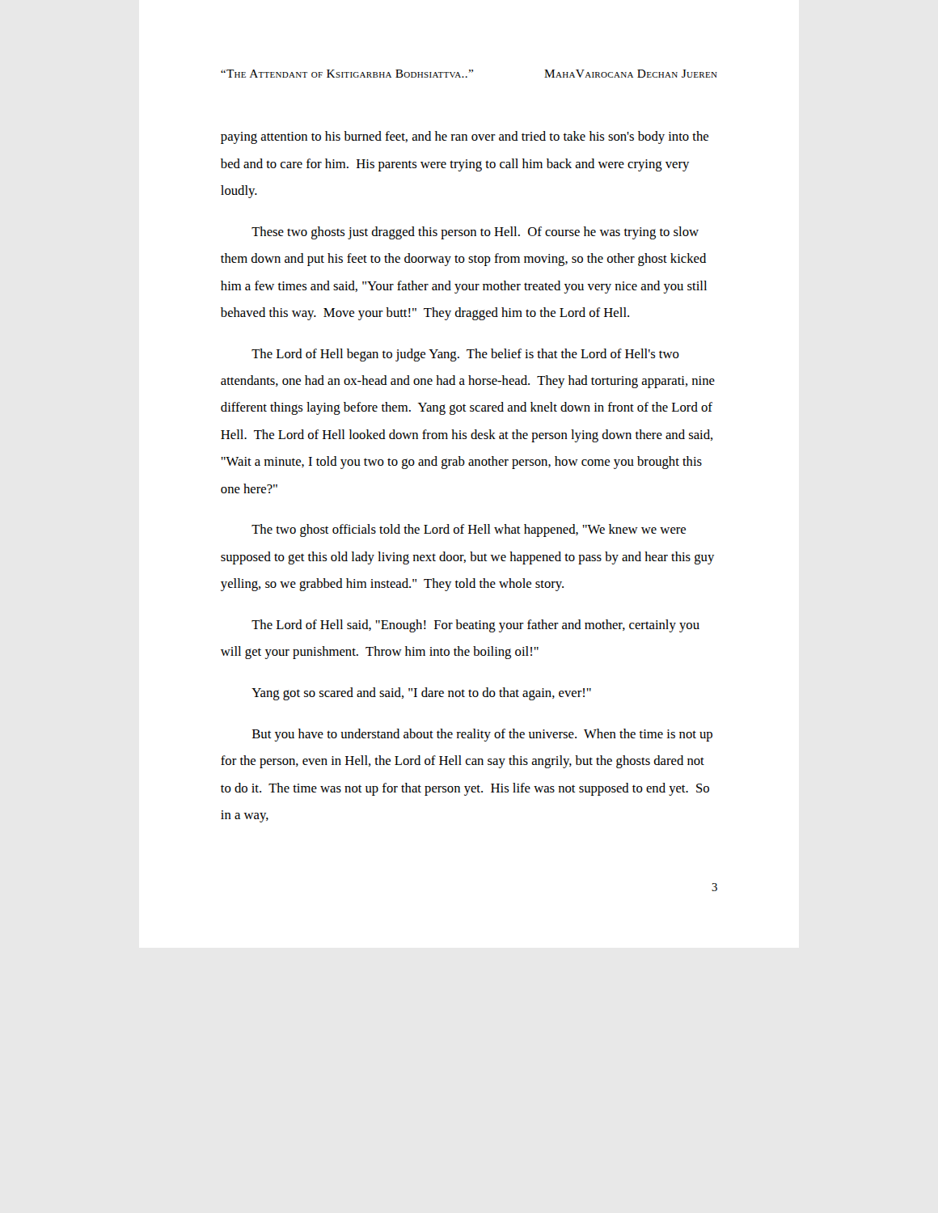“The Attendant of Ksitigarbha Bodhsiattva..” MahaVairocana Dechan Jueren
paying attention to his burned feet, and he ran over and tried to take his son's body into the bed and to care for him. His parents were trying to call him back and were crying very loudly.
These two ghosts just dragged this person to Hell. Of course he was trying to slow them down and put his feet to the doorway to stop from moving, so the other ghost kicked him a few times and said, "Your father and your mother treated you very nice and you still behaved this way. Move your butt!" They dragged him to the Lord of Hell.
The Lord of Hell began to judge Yang. The belief is that the Lord of Hell's two attendants, one had an ox-head and one had a horse-head. They had torturing apparati, nine different things laying before them. Yang got scared and knelt down in front of the Lord of Hell. The Lord of Hell looked down from his desk at the person lying down there and said, "Wait a minute, I told you two to go and grab another person, how come you brought this one here?"
The two ghost officials told the Lord of Hell what happened, "We knew we were supposed to get this old lady living next door, but we happened to pass by and hear this guy yelling, so we grabbed him instead." They told the whole story.
The Lord of Hell said, "Enough! For beating your father and mother, certainly you will get your punishment. Throw him into the boiling oil!"
Yang got so scared and said, "I dare not to do that again, ever!"
But you have to understand about the reality of the universe. When the time is not up for the person, even in Hell, the Lord of Hell can say this angrily, but the ghosts dared not to do it. The time was not up for that person yet. His life was not supposed to end yet. So in a way,
3